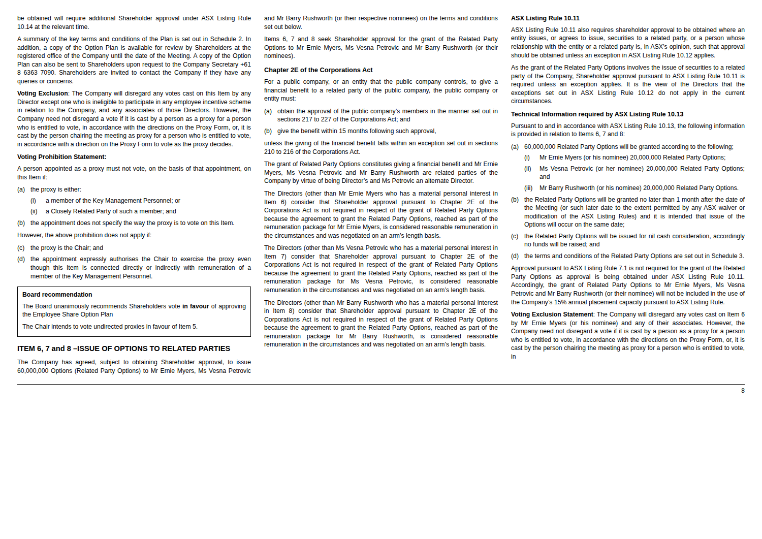be obtained will require additional Shareholder approval under ASX Listing Rule 10.14 at the relevant time.
A summary of the key terms and conditions of the Plan is set out in Schedule 2. In addition, a copy of the Option Plan is available for review by Shareholders at the registered office of the Company until the date of the Meeting. A copy of the Option Plan can also be sent to Shareholders upon request to the Company Secretary +61 8 6363 7090. Shareholders are invited to contact the Company if they have any queries or concerns.
Voting Exclusion: The Company will disregard any votes cast on this Item by any Director except one who is ineligible to participate in any employee incentive scheme in relation to the Company, and any associates of those Directors. However, the Company need not disregard a vote if it is cast by a person as a proxy for a person who is entitled to vote, in accordance with the directions on the Proxy Form, or, it is cast by the person chairing the meeting as proxy for a person who is entitled to vote, in accordance with a direction on the Proxy Form to vote as the proxy decides.
Voting Prohibition Statement:
A person appointed as a proxy must not vote, on the basis of that appointment, on this Item if:
the proxy is either:
a member of the Key Management Personnel; or
a Closely Related Party of such a member; and
the appointment does not specify the way the proxy is to vote on this Item.
However, the above prohibition does not apply if:
the proxy is the Chair; and
the appointment expressly authorises the Chair to exercise the proxy even though this Item is connected directly or indirectly with remuneration of a member of the Key Management Personnel.
Board recommendation
The Board unanimously recommends Shareholders vote in favour of approving the Employee Share Option Plan
The Chair intends to vote undirected proxies in favour of Item 5.
ITEM 6, 7 and 8 –ISSUE OF OPTIONS TO RELATED PARTIES
The Company has agreed, subject to obtaining Shareholder approval, to issue 60,000,000 Options (Related Party Options) to Mr Ernie Myers, Ms Vesna Petrovic and Mr Barry Rushworth (or their respective nominees) on the terms and conditions set out below.
Items 6, 7 and 8 seek Shareholder approval for the grant of the Related Party Options to Mr Ernie Myers, Ms Vesna Petrovic and Mr Barry Rushworth (or their nominees).
Chapter 2E of the Corporations Act
For a public company, or an entity that the public company controls, to give a financial benefit to a related party of the public company, the public company or entity must:
obtain the approval of the public company’s members in the manner set out in sections 217 to 227 of the Corporations Act; and
give the benefit within 15 months following such approval,
unless the giving of the financial benefit falls within an exception set out in sections 210 to 216 of the Corporations Act.
The grant of Related Party Options constitutes giving a financial benefit and Mr Ernie Myers, Ms Vesna Petrovic and Mr Barry Rushworth are related parties of the Company by virtue of being Director’s and Ms Petrovic an alternate Director.
The Directors (other than Mr Ernie Myers who has a material personal interest in Item 6) consider that Shareholder approval pursuant to Chapter 2E of the Corporations Act is not required in respect of the grant of Related Party Options because the agreement to grant the Related Party Options, reached as part of the remuneration package for Mr Ernie Myers, is considered reasonable remuneration in the circumstances and was negotiated on an arm’s length basis.
The Directors (other than Ms Vesna Petrovic who has a material personal interest in Item 7) consider that Shareholder approval pursuant to Chapter 2E of the Corporations Act is not required in respect of the grant of Related Party Options because the agreement to grant the Related Party Options, reached as part of the remuneration package for Ms Vesna Petrovic, is considered reasonable remuneration in the circumstances and was negotiated on an arm’s length basis.
The Directors (other than Mr Barry Rushworth who has a material personal interest in Item 8) consider that Shareholder approval pursuant to Chapter 2E of the Corporations Act is not required in respect of the grant of Related Party Options because the agreement to grant the Related Party Options, reached as part of the remuneration package for Mr Barry Rushworth, is considered reasonable remuneration in the circumstances and was negotiated on an arm’s length basis.
ASX Listing Rule 10.11
ASX Listing Rule 10.11 also requires shareholder approval to be obtained where an entity issues, or agrees to issue, securities to a related party, or a person whose relationship with the entity or a related party is, in ASX’s opinion, such that approval should be obtained unless an exception in ASX Listing Rule 10.12 applies.
As the grant of the Related Party Options involves the issue of securities to a related party of the Company, Shareholder approval pursuant to ASX Listing Rule 10.11 is required unless an exception applies. It is the view of the Directors that the exceptions set out in ASX Listing Rule 10.12 do not apply in the current circumstances.
Technical Information required by ASX Listing Rule 10.13
Pursuant to and in accordance with ASX Listing Rule 10.13, the following information is provided in relation to Items 6, 7 and 8:
60,000,000 Related Party Options will be granted according to the following;
Mr Ernie Myers (or his nominee) 20,000,000 Related Party Options;
Ms Vesna Petrovic (or her nominee) 20,000,000 Related Party Options; and
Mr Barry Rushworth (or his nominee) 20,000,000 Related Party Options.
the Related Party Options will be granted no later than 1 month after the date of the Meeting (or such later date to the extent permitted by any ASX waiver or modification of the ASX Listing Rules) and it is intended that issue of the Options will occur on the same date;
the Related Party Options will be issued for nil cash consideration, accordingly no funds will be raised; and
the terms and conditions of the Related Party Options are set out in Schedule 3.
Approval pursuant to ASX Listing Rule 7.1 is not required for the grant of the Related Party Options as approval is being obtained under ASX Listing Rule 10.11. Accordingly, the grant of Related Party Options to Mr Ernie Myers, Ms Vesna Petrovic and Mr Barry Rushworth (or their nominee) will not be included in the use of the Company’s 15% annual placement capacity pursuant to ASX Listing Rule.
Voting Exclusion Statement: The Company will disregard any votes cast on Item 6 by Mr Ernie Myers (or his nominee) and any of their associates. However, the Company need not disregard a vote if it is cast by a person as a proxy for a person who is entitled to vote, in accordance with the directions on the Proxy Form, or, it is cast by the person chairing the meeting as proxy for a person who is entitled to vote, in
8